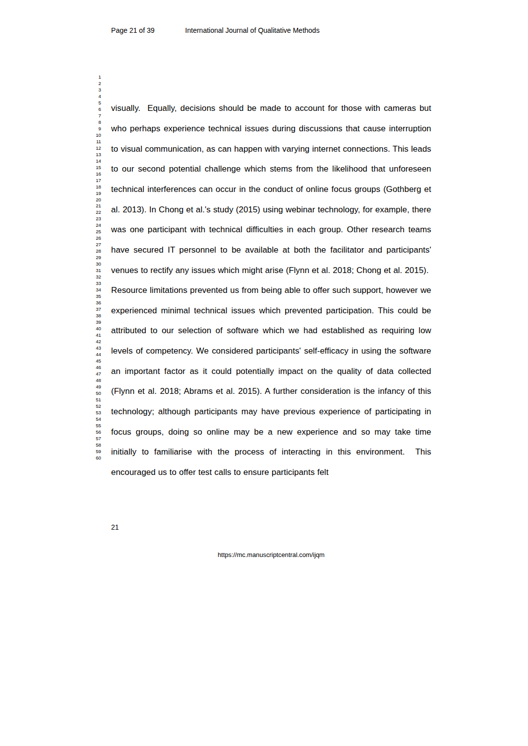Page 21 of 39
International Journal of Qualitative Methods
12345 678910 1112131415 1617181920 2122232425 2627282930 3132333435 3637383940 4142434445 4647484950 5152535455 5657585960
visually. Equally, decisions should be made to account for those with cameras but who perhaps experience technical issues during discussions that cause interruption to visual communication, as can happen with varying internet connections. This leads to our second potential challenge which stems from the likelihood that unforeseen technical interferences can occur in the conduct of online focus groups (Gothberg et al. 2013). In Chong et al.'s study (2015) using webinar technology, for example, there was one participant with technical difficulties in each group. Other research teams have secured IT personnel to be available at both the facilitator and participants' venues to rectify any issues which might arise (Flynn et al. 2018; Chong et al. 2015). Resource limitations prevented us from being able to offer such support, however we experienced minimal technical issues which prevented participation. This could be attributed to our selection of software which we had established as requiring low levels of competency. We considered participants' self-efficacy in using the software an important factor as it could potentially impact on the quality of data collected (Flynn et al. 2018; Abrams et al. 2015). A further consideration is the infancy of this technology; although participants may have previous experience of participating in focus groups, doing so online may be a new experience and so may take time initially to familiarise with the process of interacting in this environment. This encouraged us to offer test calls to ensure participants felt
21
https://mc.manuscriptcentral.com/ijqm